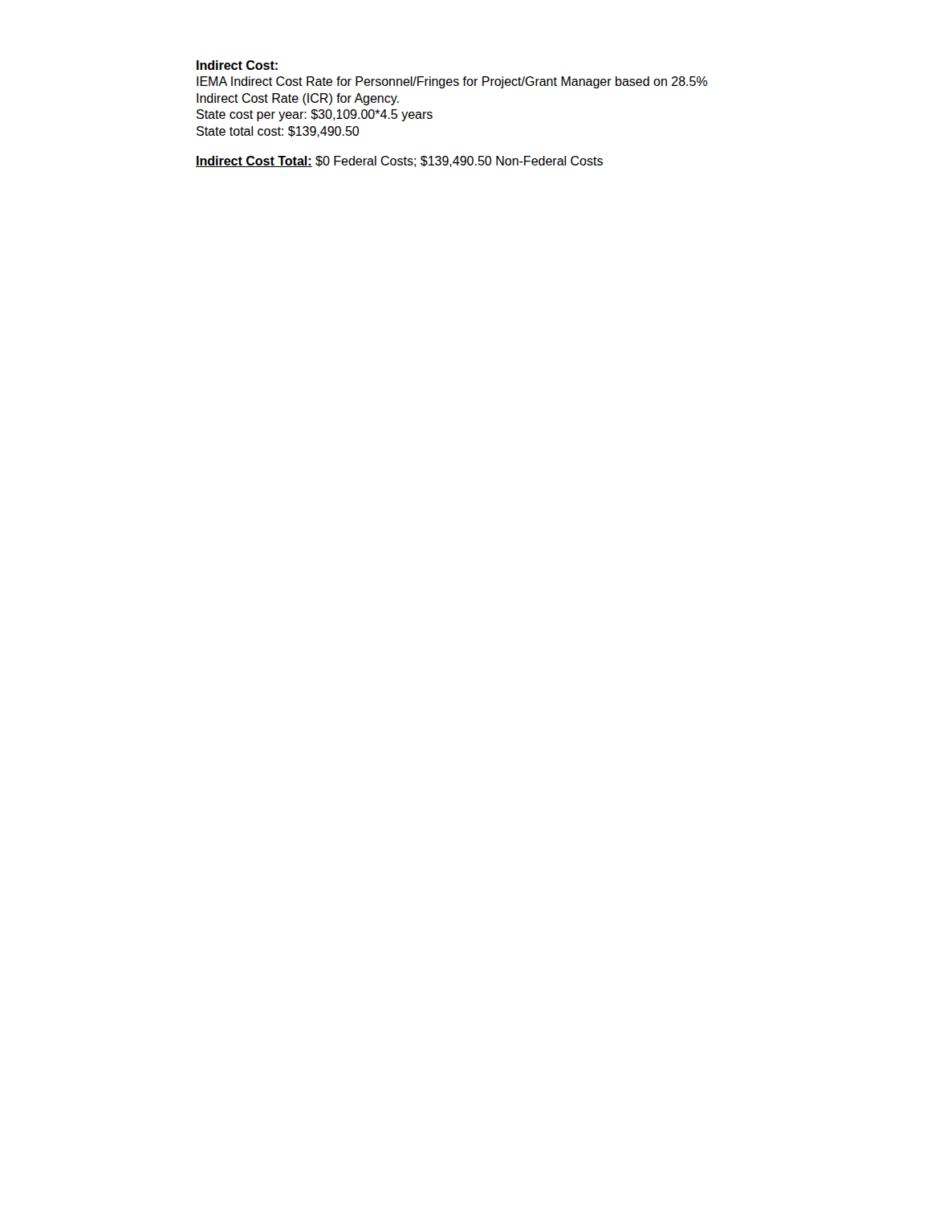Indirect Cost:
IEMA Indirect Cost Rate for Personnel/Fringes for Project/Grant Manager based on 28.5% Indirect Cost Rate (ICR) for Agency.
State cost per year: $30,109.00*4.5 years
State total cost: $139,490.50
Indirect Cost Total: $0 Federal Costs; $139,490.50 Non-Federal Costs